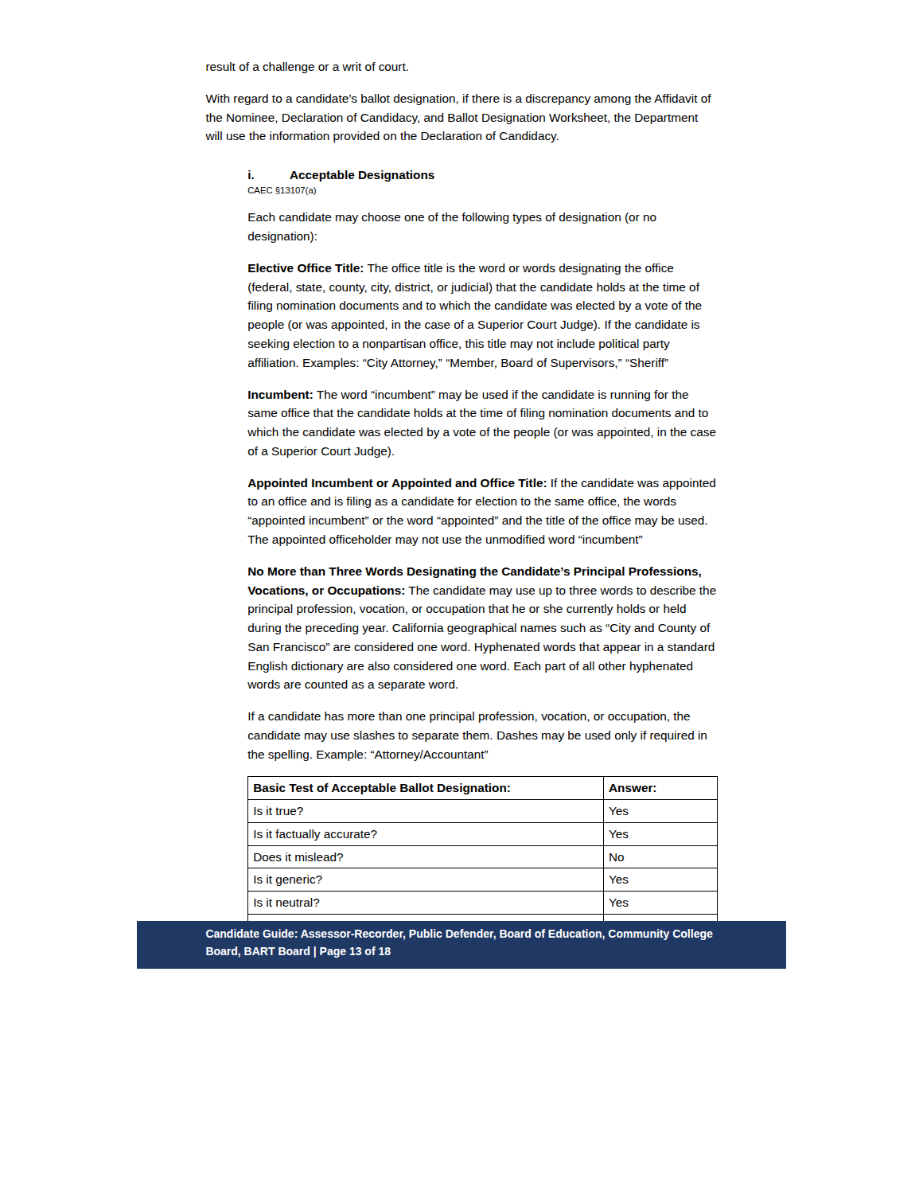result of a challenge or a writ of court.
With regard to a candidate’s ballot designation, if there is a discrepancy among the Affidavit of the Nominee, Declaration of Candidacy, and Ballot Designation Worksheet, the Department will use the information provided on the Declaration of Candidacy.
i. Acceptable Designations
CAEC §13107(a)
Each candidate may choose one of the following types of designation (or no designation):
Elective Office Title: The office title is the word or words designating the office (federal, state, county, city, district, or judicial) that the candidate holds at the time of filing nomination documents and to which the candidate was elected by a vote of the people (or was appointed, in the case of a Superior Court Judge). If the candidate is seeking election to a nonpartisan office, this title may not include political party affiliation. Examples: “City Attorney,” “Member, Board of Supervisors,” “Sheriff”
Incumbent: The word “incumbent” may be used if the candidate is running for the same office that the candidate holds at the time of filing nomination documents and to which the candidate was elected by a vote of the people (or was appointed, in the case of a Superior Court Judge).
Appointed Incumbent or Appointed and Office Title: If the candidate was appointed to an office and is filing as a candidate for election to the same office, the words “appointed incumbent” or the word “appointed” and the title of the office may be used. The appointed officeholder may not use the unmodified word “incumbent”
No More than Three Words Designating the Candidate’s Principal Professions, Vocations, or Occupations: The candidate may use up to three words to describe the principal profession, vocation, or occupation that he or she currently holds or held during the preceding year. California geographical names such as “City and County of San Francisco” are considered one word. Hyphenated words that appear in a standard English dictionary are also considered one word. Each part of all other hyphenated words are counted as a separate word.
If a candidate has more than one principal profession, vocation, or occupation, the candidate may use slashes to separate them. Dashes may be used only if required in the spelling. Example: “Attorney/Accountant”
| Basic Test of Acceptable Ballot Designation: | Answer: |
| --- | --- |
| Is it true? | Yes |
| Is it factually accurate? | Yes |
| Does it mislead? | No |
| Is it generic? | Yes |
| Is it neutral? | Yes |
| Is it how the candidate makes a living? | Yes |
Examples of Acceptable Ballot Designations:
Candidate Guide: Assessor-Recorder, Public Defender, Board of Education, Community College Board, BART Board | Page 13 of 18